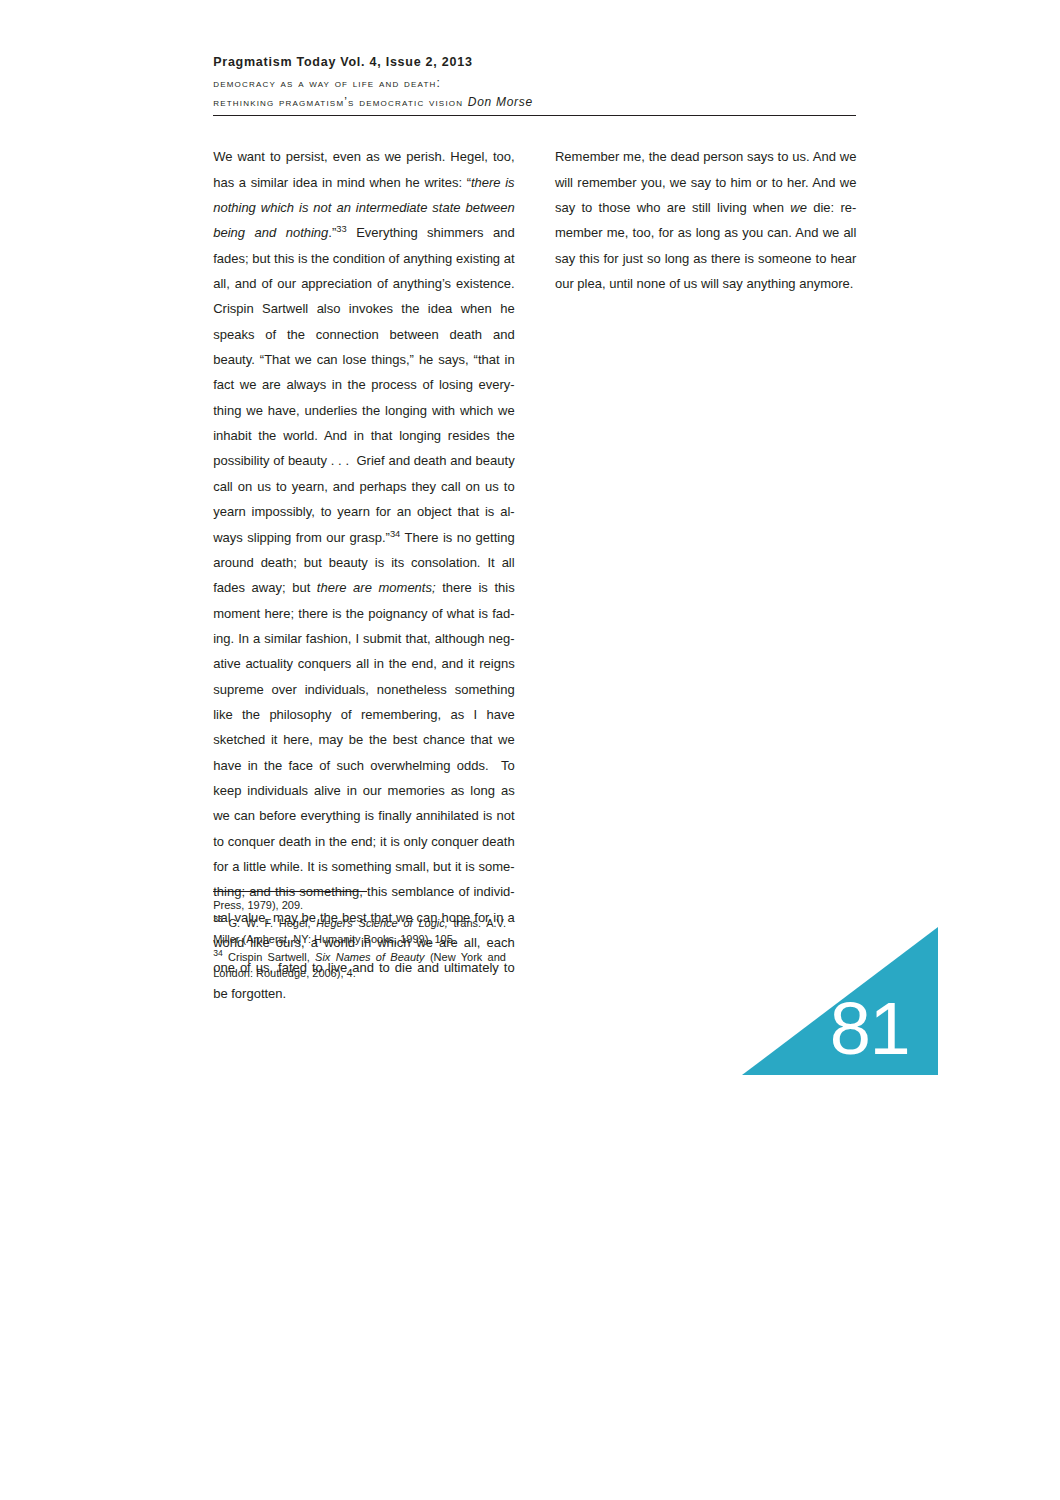Pragmatism Today Vol. 4, Issue 2, 2013
Democracy as a Way of Life and Death:
Rethinking Pragmatism’s Democratic Vision Don Morse
We want to persist, even as we perish. Hegel, too, has a similar idea in mind when he writes: “there is nothing which is not an intermediate state between being and nothing.”33 Everything shimmers and fades; but this is the condition of anything existing at all, and of our appreciation of anything’s existence. Crispin Sartwell also invokes the idea when he speaks of the connection between death and beauty. “That we can lose things,” he says, “that in fact we are always in the process of losing everything we have, underlies the longing with which we inhabit the world. And in that longing resides the possibility of beauty . . . Grief and death and beauty call on us to yearn, and perhaps they call on us to yearn impossibly, to yearn for an object that is always slipping from our grasp.”34 There is no getting around death; but beauty is its consolation. It all fades away; but there are moments; there is this moment here; there is the poignancy of what is fading. In a similar fashion, I submit that, although negative actuality conquers all in the end, and it reigns supreme over individuals, nonetheless something like the philosophy of remembering, as I have sketched it here, may be the best chance that we have in the face of such overwhelming odds. To keep individuals alive in our memories as long as we can before everything is finally annihilated is not to conquer death in the end; it is only conquer death for a little while. It is something small, but it is something; and this something, this semblance of individual value, may be the best that we can hope for in a world like ours, a world in which we are all, each one of us, fated to live and to die and ultimately to be forgotten.
Remember me, the dead person says to us. And we will remember you, we say to him or to her. And we say to those who are still living when we die: remember me, too, for as long as you can. And we all say this for just so long as there is someone to hear our plea, until none of us will say anything anymore.
Press, 1979), 209.
33 G. W. F. Hegel, Hegel’s Science of Logic, trans. A.V. Miller (Amherst, NY: Humanity Books, 1999), 105.
34 Crispin Sartwell, Six Names of Beauty (New York and London: Routledge, 2006), 4.
81